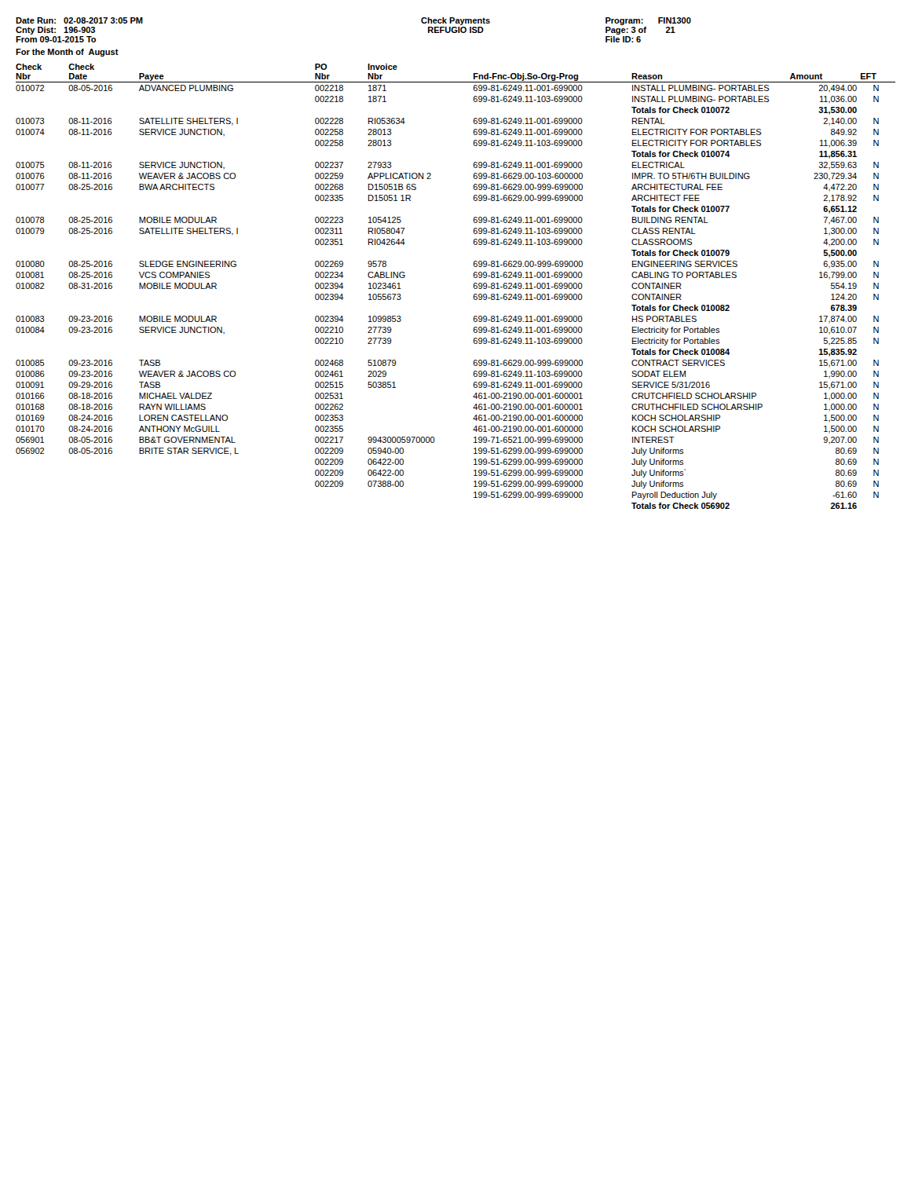| Date Run: 02-08-2017 3:05 PM | Check Payments | Program: FIN1300 |
| Cnty Dist: 196-903 | REFUGIO ISD | Page: 3 of 21 |
| From 09-01-2015 To | | File ID: 6 |
For the Month of August
| Check Nbr | Check Date | Payee | PO Nbr | Invoice Nbr | Fnd-Fnc-Obj.So-Org-Prog | Reason | Amount | EFT |
| --- | --- | --- | --- | --- | --- | --- | --- | --- |
| 010072 | 08-05-2016 | ADVANCED PLUMBING | 002218 | 1871 | 699-81-6249.11-001-699000 | INSTALL PLUMBING- PORTABLES | 20,494.00 | N |
| | | | 002218 | 1871 | 699-81-6249.11-103-699000 | INSTALL PLUMBING- PORTABLES | 11,036.00 | N |
| | | | | | | Totals for Check 010072 | 31,530.00 | |
| 010073 | 08-11-2016 | SATELLITE SHELTERS, I | 002228 | RI053634 | 699-81-6249.11-001-699000 | RENTAL | 2,140.00 | N |
| 010074 | 08-11-2016 | SERVICE JUNCTION, | 002258 | 28013 | 699-81-6249.11-001-699000 | ELECTRICITY FOR PORTABLES | 849.92 | N |
| | | | 002258 | 28013 | 699-81-6249.11-103-699000 | ELECTRICITY FOR PORTABLES | 11,006.39 | N |
| | | | | | | Totals for Check 010074 | 11,856.31 | |
| 010075 | 08-11-2016 | SERVICE JUNCTION, | 002237 | 27933 | 699-81-6249.11-001-699000 | ELECTRICAL | 32,559.63 | N |
| 010076 | 08-11-2016 | WEAVER & JACOBS CO | 002259 | APPLICATION 2 | 699-81-6629.00-103-600000 | IMPR. TO 5TH/6TH BUILDING | 230,729.34 | N |
| 010077 | 08-25-2016 | BWA ARCHITECTS | 002268 | D15051B 6S | 699-81-6629.00-999-699000 | ARCHITECTURAL FEE | 4,472.20 | N |
| | | | 002335 | D15051 1R | 699-81-6629.00-999-699000 | ARCHITECT FEE | 2,178.92 | N |
| | | | | | | Totals for Check 010077 | 6,651.12 | |
| 010078 | 08-25-2016 | MOBILE MODULAR | 002223 | 1054125 | 699-81-6249.11-001-699000 | BUILDING RENTAL | 7,467.00 | N |
| 010079 | 08-25-2016 | SATELLITE SHELTERS, I | 002311 | RI058047 | 699-81-6249.11-103-699000 | CLASS RENTAL | 1,300.00 | N |
| | | | 002351 | RI042644 | 699-81-6249.11-103-699000 | CLASSROOMS | 4,200.00 | N |
| | | | | | | Totals for Check 010079 | 5,500.00 | |
| 010080 | 08-25-2016 | SLEDGE ENGINEERING | 002269 | 9578 | 699-81-6629.00-999-699000 | ENGINEERING SERVICES | 6,935.00 | N |
| 010081 | 08-25-2016 | VCS COMPANIES | 002234 | CABLING | 699-81-6249.11-001-699000 | CABLING TO PORTABLES | 16,799.00 | N |
| 010082 | 08-31-2016 | MOBILE MODULAR | 002394 | 1023461 | 699-81-6249.11-001-699000 | CONTAINER | 554.19 | N |
| | | | 002394 | 1055673 | 699-81-6249.11-001-699000 | CONTAINER | 124.20 | N |
| | | | | | | Totals for Check 010082 | 678.39 | |
| 010083 | 09-23-2016 | MOBILE MODULAR | 002394 | 1099853 | 699-81-6249.11-001-699000 | HS PORTABLES | 17,874.00 | N |
| 010084 | 09-23-2016 | SERVICE JUNCTION, | 002210 | 27739 | 699-81-6249.11-001-699000 | Electricity for Portables | 10,610.07 | N |
| | | | 002210 | 27739 | 699-81-6249.11-103-699000 | Electricity for Portables | 5,225.85 | N |
| | | | | | | Totals for Check 010084 | 15,835.92 | |
| 010085 | 09-23-2016 | TASB | 002468 | 510879 | 699-81-6629.00-999-699000 | CONTRACT SERVICES | 15,671.00 | N |
| 010086 | 09-23-2016 | WEAVER & JACOBS CO | 002461 | 2029 | 699-81-6249.11-103-699000 | SODAT ELEM | 1,990.00 | N |
| 010091 | 09-29-2016 | TASB | 002515 | 503851 | 699-81-6249.11-001-699000 | SERVICE 5/31/2016 | 15,671.00 | N |
| 010166 | 08-18-2016 | MICHAEL VALDEZ | 002531 | | 461-00-2190.00-001-600001 | CRUTCHFIELD SCHOLARSHIP | 1,000.00 | N |
| 010168 | 08-18-2016 | RAYN WILLIAMS | 002262 | | 461-00-2190.00-001-600001 | CRUTHCHFILED SCHOLARSHIP | 1,000.00 | N |
| 010169 | 08-24-2016 | LOREN CASTELLANO | 002353 | | 461-00-2190.00-001-600000 | KOCH SCHOLARSHIP | 1,500.00 | N |
| 010170 | 08-24-2016 | ANTHONY McGUILL | 002355 | | 461-00-2190.00-001-600000 | KOCH SCHOLARSHIP | 1,500.00 | N |
| 056901 | 08-05-2016 | BB&T GOVERNMENTAL | 002217 | 99430005970000 | 199-71-6521.00-999-699000 | INTEREST | 9,207.00 | N |
| 056902 | 08-05-2016 | BRITE STAR SERVICE, L | 002209 | 05940-00 | 199-51-6299.00-999-699000 | July Uniforms | 80.69 | N |
| | | | 002209 | 06422-00 | 199-51-6299.00-999-699000 | July Uniforms | 80.69 | N |
| | | | 002209 | 06422-00 | 199-51-6299.00-999-699000 | July Uniforms` | 80.69 | N |
| | | | 002209 | 07388-00 | 199-51-6299.00-999-699000 | July Uniforms | 80.69 | N |
| | | | | | 199-51-6299.00-999-699000 | Payroll Deduction July | -61.60 | N |
| | | | | | | Totals for Check 056902 | 261.16 | |